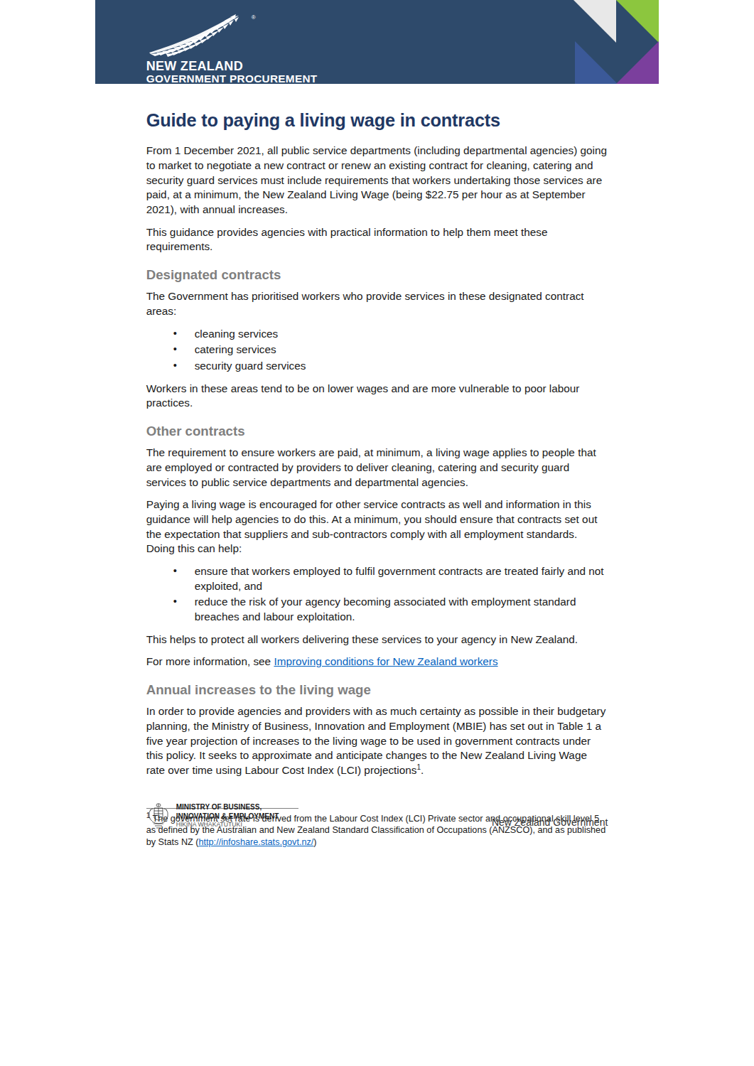®
NEW ZEALAND
GOVERNMENT PROCUREMENT
Guide to paying a living wage in contracts
From 1 December 2021, all public service departments (including departmental agencies) going to market to negotiate a new contract or renew an existing contract for cleaning, catering and security guard services must include requirements that workers undertaking those services are paid, at a minimum, the New Zealand Living Wage (being $22.75 per hour as at September 2021), with annual increases.
This guidance provides agencies with practical information to help them meet these requirements.
Designated contracts
The Government has prioritised workers who provide services in these designated contract areas:
cleaning services
catering services
security guard services
Workers in these areas tend to be on lower wages and are more vulnerable to poor labour practices.
Other contracts
The requirement to ensure workers are paid, at minimum, a living wage applies to people that are employed or contracted by providers to deliver cleaning, catering and security guard services to public service departments and departmental agencies.
Paying a living wage is encouraged for other service contracts as well and information in this guidance will help agencies to do this. At a minimum, you should ensure that contracts set out the expectation that suppliers and sub-contractors comply with all employment standards. Doing this can help:
ensure that workers employed to fulfil government contracts are treated fairly and not exploited, and
reduce the risk of your agency becoming associated with employment standard breaches and labour exploitation.
This helps to protect all workers delivering these services to your agency in New Zealand.
For more information, see Improving conditions for New Zealand workers
Annual increases to the living wage
In order to provide agencies and providers with as much certainty as possible in their budgetary planning, the Ministry of Business, Innovation and Employment (MBIE) has set out in Table 1 a five year projection of increases to the living wage to be used in government contracts under this policy. It seeks to approximate and anticipate changes to the New Zealand Living Wage rate over time using Labour Cost Index (LCI) projections1.
1 The government set rate is derived from the Labour Cost Index (LCI) Private sector and occupational skill level 5, as defined by the Australian and New Zealand Standard Classification of Occupations (ANZSCO), and as published by Stats NZ (http://infoshare.stats.govt.nz/)
MINISTRY OF BUSINESS,
INNOVATION & EMPLOYMENT
HĪKINA WHAKATUTUKI
New Zealand Government